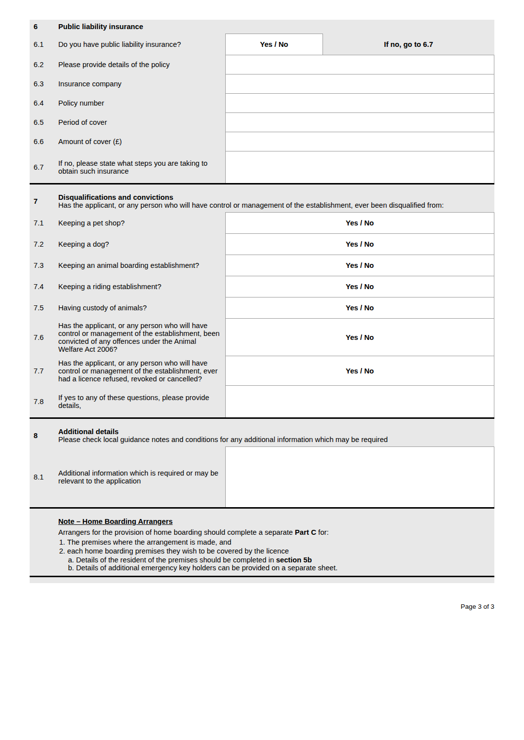| 6 | Public liability insurance |
| 6.1 | Do you have public liability insurance? | Yes / No | If no, go to 6.7 |
| 6.2 | Please provide details of the policy | |
| 6.3 | Insurance company | |
| 6.4 | Policy number | |
| 6.5 | Period of cover | |
| 6.6 | Amount of cover (£) | |
| 6.7 | If no, please state what steps you are taking to obtain such insurance | |
| 7 | Disqualifications and convictions Has the applicant, or any person who will have control or management of the establishment, ever been disqualified from: |
| 7.1 | Keeping a pet shop? | Yes / No |
| 7.2 | Keeping a dog? | Yes / No |
| 7.3 | Keeping an animal boarding establishment? | Yes / No |
| 7.4 | Keeping a riding establishment? | Yes / No |
| 7.5 | Having custody of animals? | Yes / No |
| 7.6 | Has the applicant, or any person who will have control or management of the establishment, been convicted of any offences under the Animal Welfare Act 2006? | Yes / No |
| 7.7 | Has the applicant, or any person who will have control or management of the establishment, ever had a licence refused, revoked or cancelled? | Yes / No |
| 7.8 | If yes to any of these questions, please provide details, | |
| 8 | Additional details Please check local guidance notes and conditions for any additional information which may be required |
| 8.1 | Additional information which is required or may be relevant to the application | |
| | Note – Home Boarding Arrangers Arrangers for the provision of home boarding should complete a separate Part C for: The premises where the arrangement is made, and each home boarding premises they wish to be covered by the licence Details of the resident of the premises should be completed in section 5b Details of additional emergency key holders can be provided on a separate sheet. |
Page 3 of 3